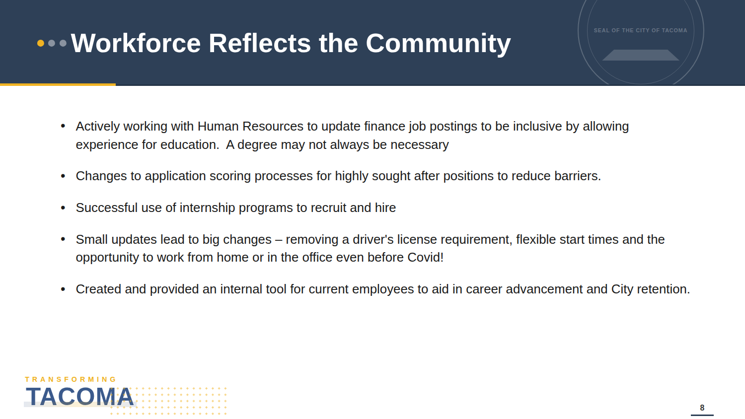Seal of the City of Tacoma
Workforce Reflects the Community
Actively working with Human Resources to update finance job postings to be inclusive by allowing experience for education. A degree may not always be necessary
Changes to application scoring processes for highly sought after positions to reduce barriers.
Successful use of internship programs to recruit and hire
Small updates lead to big changes – removing a driver's license requirement, flexible start times and the opportunity to work from home or in the office even before Covid!
Created and provided an internal tool for current employees to aid in career advancement and City retention.
TRANSFORMING
TACOMA
8